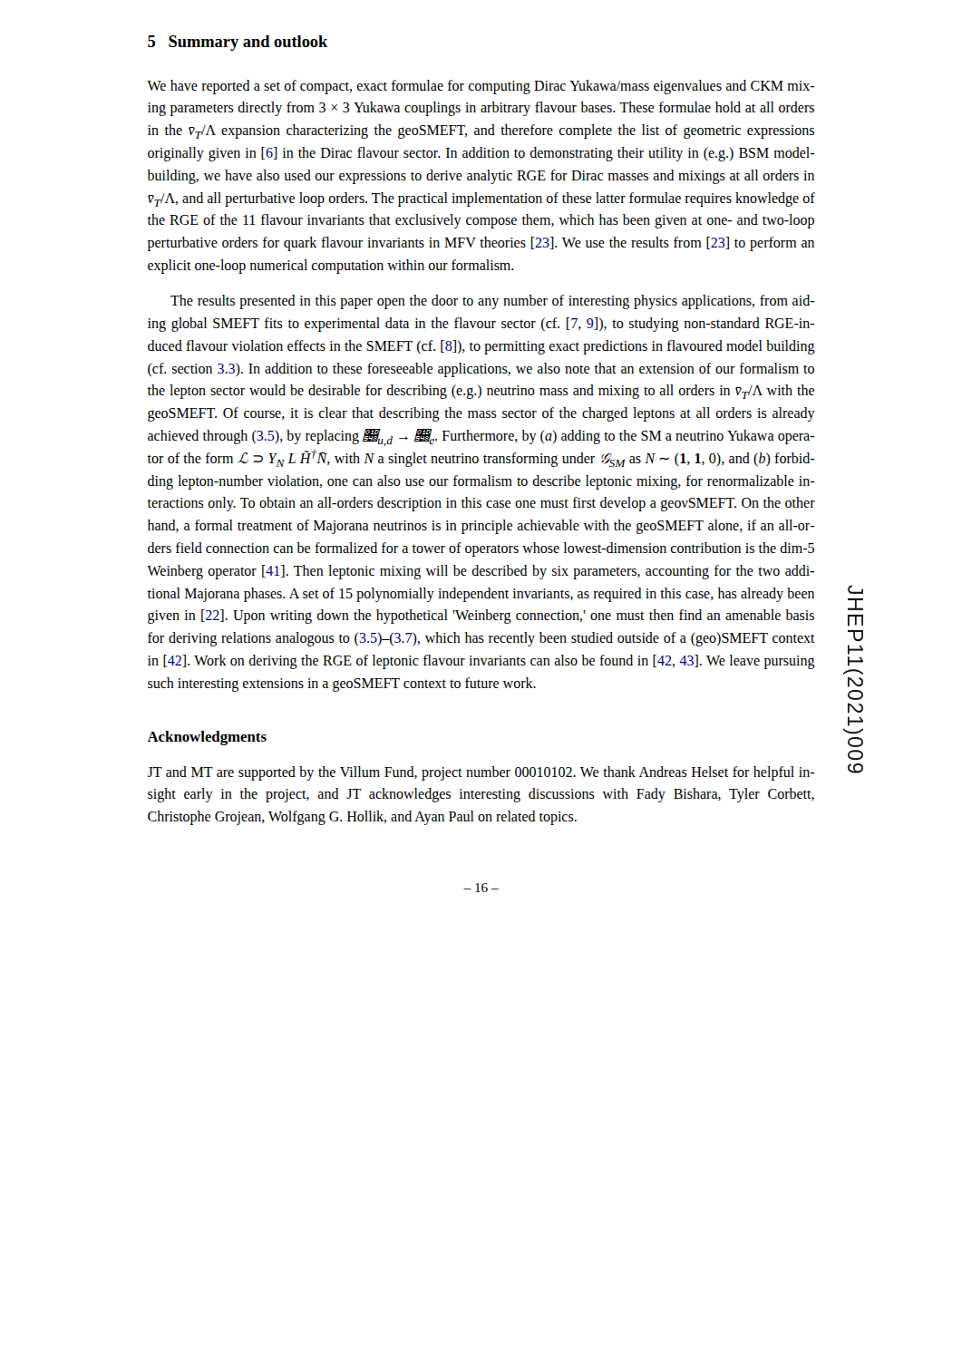JHEP11(2021)009
5 Summary and outlook
We have reported a set of compact, exact formulae for computing Dirac Yukawa/mass eigenvalues and CKM mixing parameters directly from 3 × 3 Yukawa couplings in arbitrary flavour bases. These formulae hold at all orders in the v̄T/Λ expansion characterizing the geoSMEFT, and therefore complete the list of geometric expressions originally given in [6] in the Dirac flavour sector. In addition to demonstrating their utility in (e.g.) BSM model-building, we have also used our expressions to derive analytic RGE for Dirac masses and mixings at all orders in v̄T/Λ, and all perturbative loop orders. The practical implementation of these latter formulae requires knowledge of the RGE of the 11 flavour invariants that exclusively compose them, which has been given at one- and two-loop perturbative orders for quark flavour invariants in MFV theories [23]. We use the results from [23] to perform an explicit one-loop numerical computation within our formalism.
The results presented in this paper open the door to any number of interesting physics applications, from aiding global SMEFT fits to experimental data in the flavour sector (cf. [7, 9]), to studying non-standard RGE-induced flavour violation effects in the SMEFT (cf. [8]), to permitting exact predictions in flavoured model building (cf. section 3.3). In addition to these foreseeable applications, we also note that an extension of our formalism to the lepton sector would be desirable for describing (e.g.) neutrino mass and mixing to all orders in v̄T/Λ with the geoSMEFT. Of course, it is clear that describing the mass sector of the charged leptons at all orders is already achieved through (3.5), by replacing 𝕈u,d → 𝕈e. Furthermore, by (a) adding to the SM a neutrino Yukawa operator of the form ℒ ⊃ YN L H̃†N̄, with N a singlet neutrino transforming under 𝒢SM as N ∼ (1, 1, 0), and (b) forbidding lepton-number violation, one can also use our formalism to describe leptonic mixing, for renormalizable interactions only. To obtain an all-orders description in this case one must first develop a geoνSMEFT. On the other hand, a formal treatment of Majorana neutrinos is in principle achievable with the geoSMEFT alone, if an all-orders field connection can be formalized for a tower of operators whose lowest-dimension contribution is the dim-5 Weinberg operator [41]. Then leptonic mixing will be described by six parameters, accounting for the two additional Majorana phases. A set of 15 polynomially independent invariants, as required in this case, has already been given in [22]. Upon writing down the hypothetical 'Weinberg connection,' one must then find an amenable basis for deriving relations analogous to (3.5)–(3.7), which has recently been studied outside of a (geo)SMEFT context in [42]. Work on deriving the RGE of leptonic flavour invariants can also be found in [42, 43]. We leave pursuing such interesting extensions in a geoSMEFT context to future work.
Acknowledgments
JT and MT are supported by the Villum Fund, project number 00010102. We thank Andreas Helset for helpful insight early in the project, and JT acknowledges interesting discussions with Fady Bishara, Tyler Corbett, Christophe Grojean, Wolfgang G. Hollik, and Ayan Paul on related topics.
– 16 –